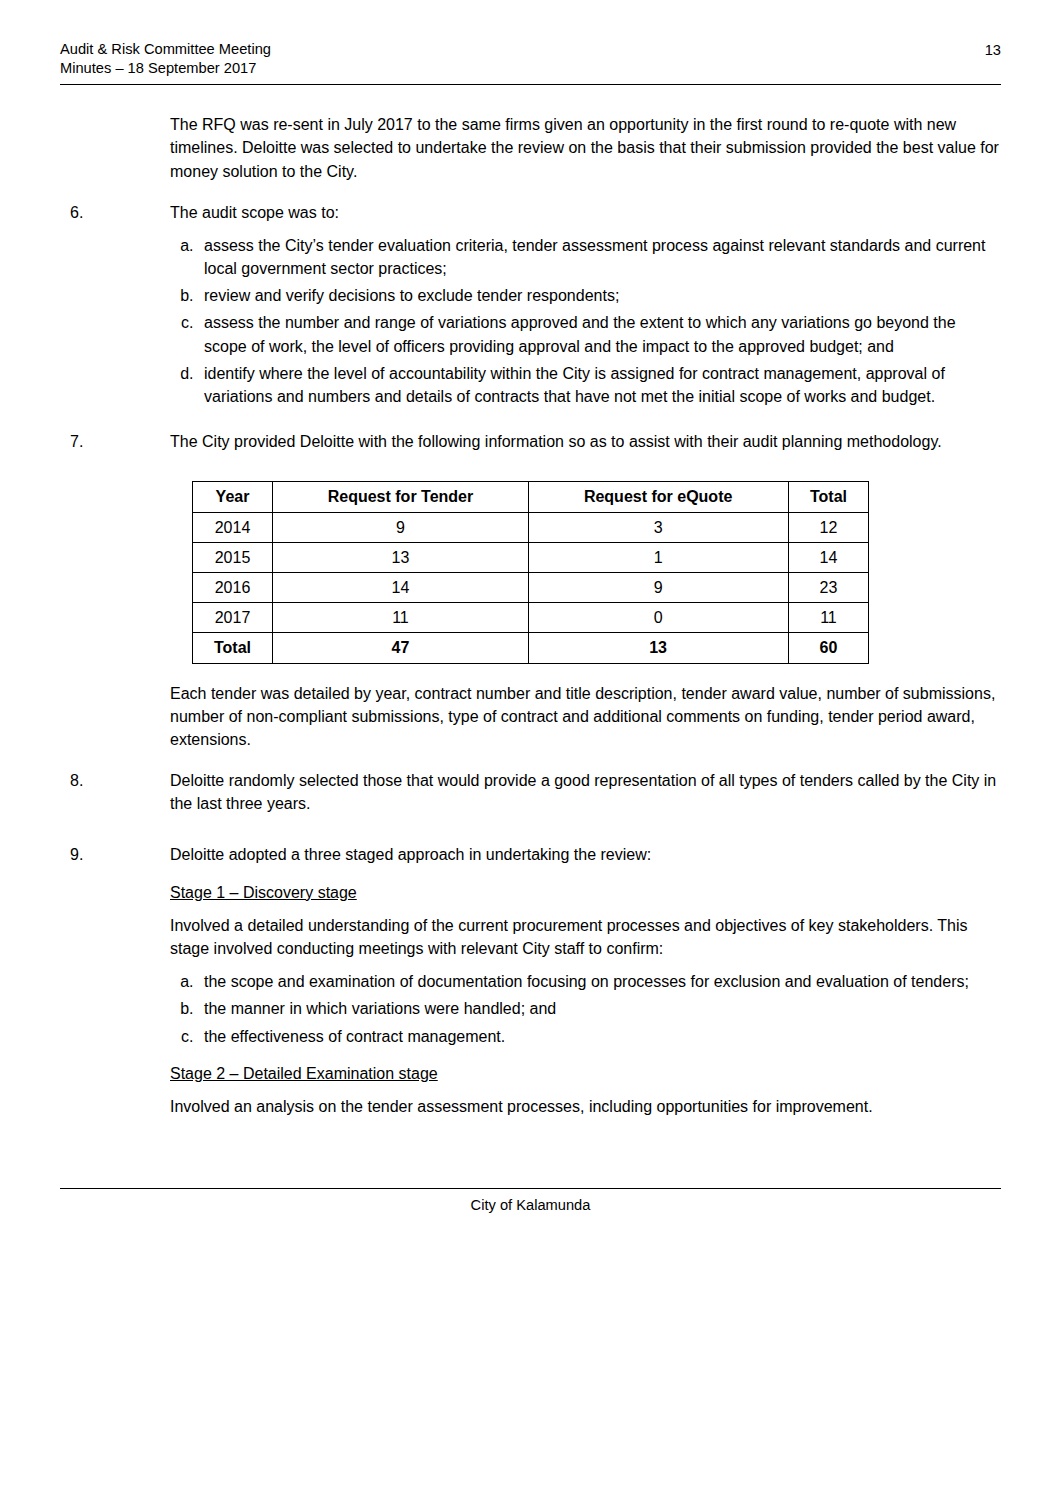Audit & Risk Committee Meeting
Minutes – 18 September 2017
13
The RFQ was re-sent in July 2017 to the same firms given an opportunity in the first round to re-quote with new timelines. Deloitte was selected to undertake the review on the basis that their submission provided the best value for money solution to the City.
6.
The audit scope was to:
assess the City’s tender evaluation criteria, tender assessment process against relevant standards and current local government sector practices;
review and verify decisions to exclude tender respondents;
assess the number and range of variations approved and the extent to which any variations go beyond the scope of work, the level of officers providing approval and the impact to the approved budget; and
identify where the level of accountability within the City is assigned for contract management, approval of variations and numbers and details of contracts that have not met the initial scope of works and budget.
7.
The City provided Deloitte with the following information so as to assist with their audit planning methodology.
| Year | Request for Tender | Request for eQuote | Total |
| --- | --- | --- | --- |
| 2014 | 9 | 3 | 12 |
| 2015 | 13 | 1 | 14 |
| 2016 | 14 | 9 | 23 |
| 2017 | 11 | 0 | 11 |
| Total | 47 | 13 | 60 |
Each tender was detailed by year, contract number and title description, tender award value, number of submissions, number of non-compliant submissions, type of contract and additional comments on funding, tender period award, extensions.
8.
Deloitte randomly selected those that would provide a good representation of all types of tenders called by the City in the last three years.
9.
Deloitte adopted a three staged approach in undertaking the review:
Stage 1 – Discovery stage
Involved a detailed understanding of the current procurement processes and objectives of key stakeholders. This stage involved conducting meetings with relevant City staff to confirm:
the scope and examination of documentation focusing on processes for exclusion and evaluation of tenders;
the manner in which variations were handled; and
the effectiveness of contract management.
Stage 2 – Detailed Examination stage
Involved an analysis on the tender assessment processes, including opportunities for improvement.
City of Kalamunda